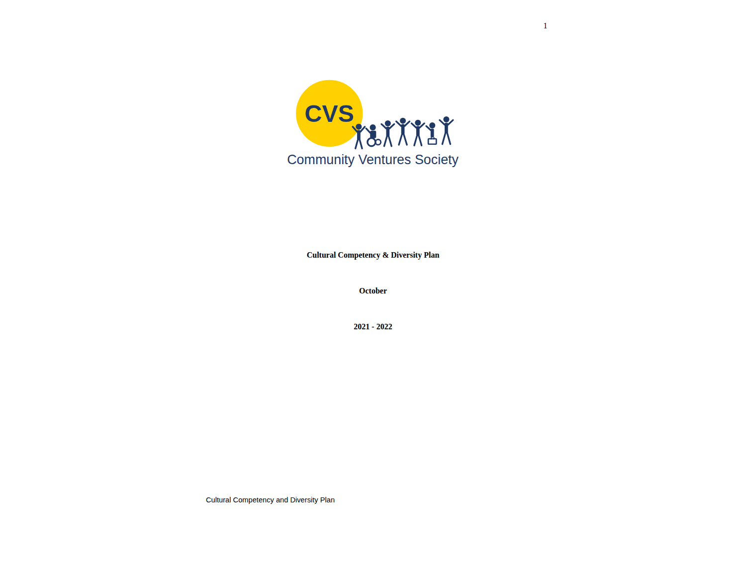1
CVS Community Ventures Society
Cultural Competency & Diversity Plan
October
2021 - 2022
Cultural Competency and Diversity Plan